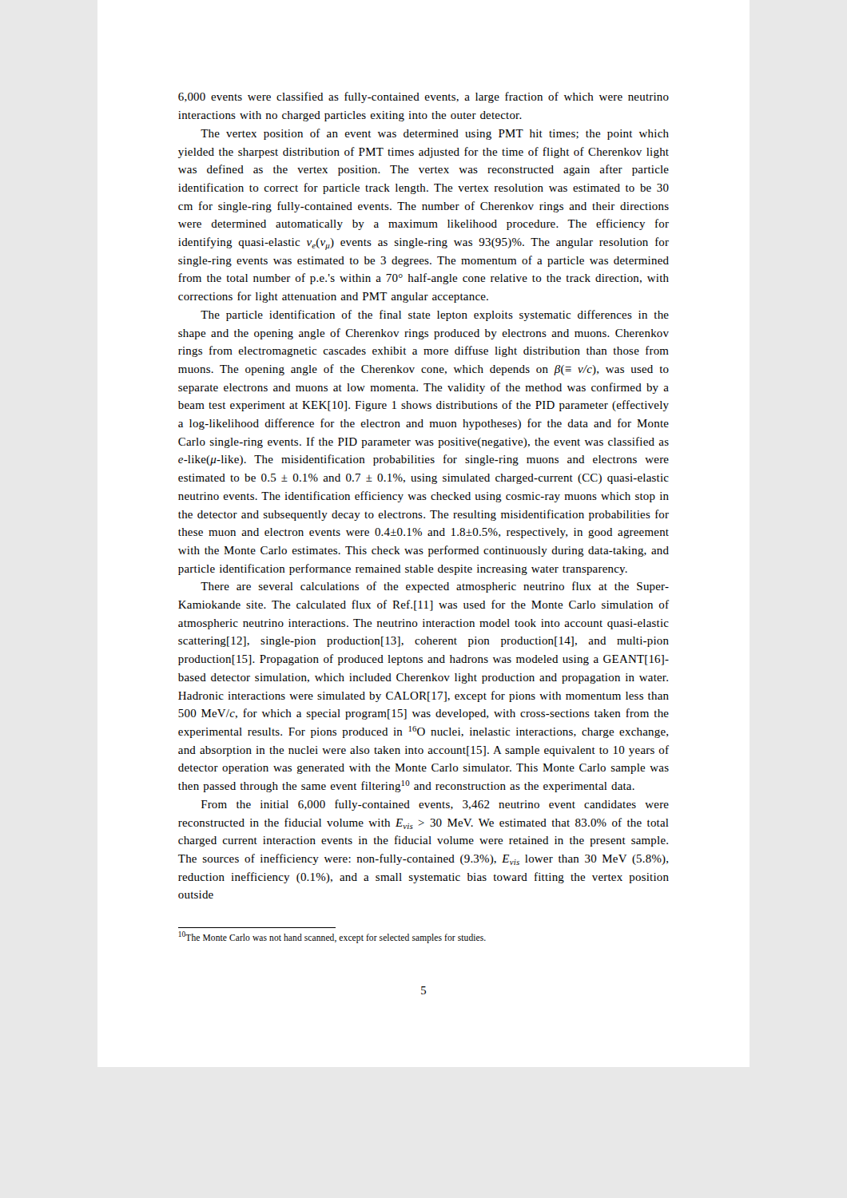6,000 events were classified as fully-contained events, a large fraction of which were neutrino interactions with no charged particles exiting into the outer detector.
The vertex position of an event was determined using PMT hit times; the point which yielded the sharpest distribution of PMT times adjusted for the time of flight of Cherenkov light was defined as the vertex position. The vertex was reconstructed again after particle identification to correct for particle track length. The vertex resolution was estimated to be 30 cm for single-ring fully-contained events. The number of Cherenkov rings and their directions were determined automatically by a maximum likelihood procedure. The efficiency for identifying quasi-elastic νe(νμ) events as single-ring was 93(95)%. The angular resolution for single-ring events was estimated to be 3 degrees. The momentum of a particle was determined from the total number of p.e.'s within a 70° half-angle cone relative to the track direction, with corrections for light attenuation and PMT angular acceptance.
The particle identification of the final state lepton exploits systematic differences in the shape and the opening angle of Cherenkov rings produced by electrons and muons. Cherenkov rings from electromagnetic cascades exhibit a more diffuse light distribution than those from muons. The opening angle of the Cherenkov cone, which depends on β(≡ v/c), was used to separate electrons and muons at low momenta. The validity of the method was confirmed by a beam test experiment at KEK[10]. Figure 1 shows distributions of the PID parameter (effectively a log-likelihood difference for the electron and muon hypotheses) for the data and for Monte Carlo single-ring events. If the PID parameter was positive(negative), the event was classified as e-like(μ-like). The misidentification probabilities for single-ring muons and electrons were estimated to be 0.5 ± 0.1% and 0.7 ± 0.1%, using simulated charged-current (CC) quasi-elastic neutrino events. The identification efficiency was checked using cosmic-ray muons which stop in the detector and subsequently decay to electrons. The resulting misidentification probabilities for these muon and electron events were 0.4±0.1% and 1.8±0.5%, respectively, in good agreement with the Monte Carlo estimates. This check was performed continuously during data-taking, and particle identification performance remained stable despite increasing water transparency.
There are several calculations of the expected atmospheric neutrino flux at the Super-Kamiokande site. The calculated flux of Ref.[11] was used for the Monte Carlo simulation of atmospheric neutrino interactions. The neutrino interaction model took into account quasi-elastic scattering[12], single-pion production[13], coherent pion production[14], and multi-pion production[15]. Propagation of produced leptons and hadrons was modeled using a GEANT[16]-based detector simulation, which included Cherenkov light production and propagation in water. Hadronic interactions were simulated by CALOR[17], except for pions with momentum less than 500 MeV/c, for which a special program[15] was developed, with cross-sections taken from the experimental results. For pions produced in 16O nuclei, inelastic interactions, charge exchange, and absorption in the nuclei were also taken into account[15]. A sample equivalent to 10 years of detector operation was generated with the Monte Carlo simulator. This Monte Carlo sample was then passed through the same event filtering10 and reconstruction as the experimental data.
From the initial 6,000 fully-contained events, 3,462 neutrino event candidates were reconstructed in the fiducial volume with Evis > 30 MeV. We estimated that 83.0% of the total charged current interaction events in the fiducial volume were retained in the present sample. The sources of inefficiency were: non-fully-contained (9.3%), Evis lower than 30 MeV (5.8%), reduction inefficiency (0.1%), and a small systematic bias toward fitting the vertex position outside
10The Monte Carlo was not hand scanned, except for selected samples for studies.
5